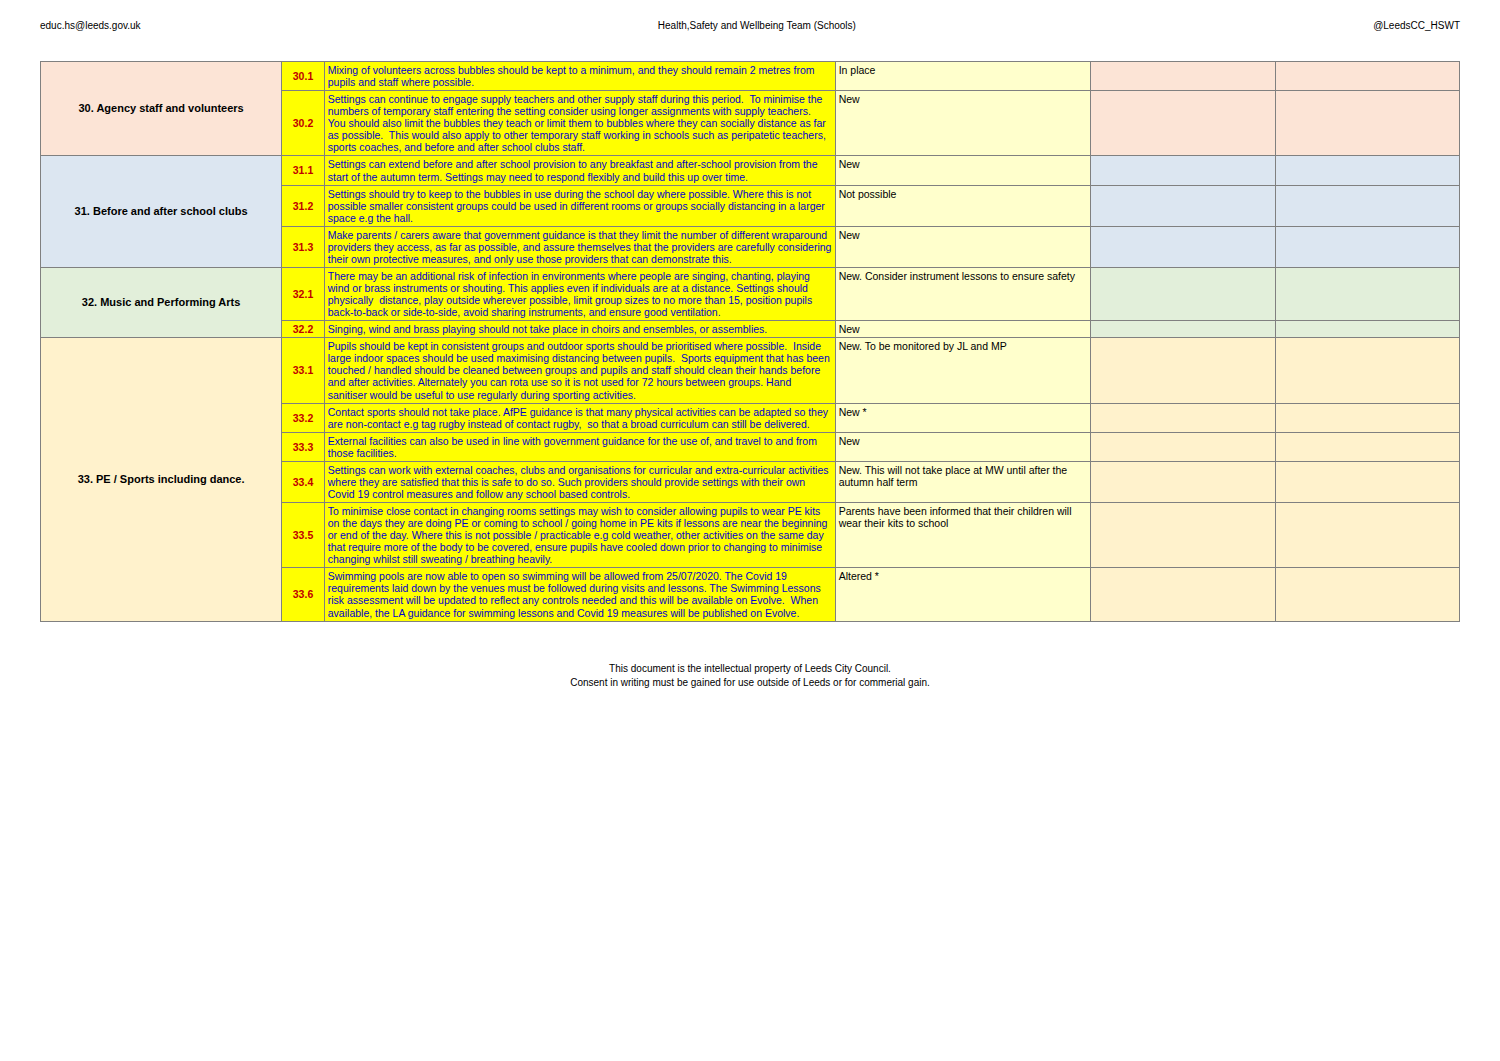educ.hs@leeds.gov.uk
Health,Safety and Wellbeing Team (Schools)
@LeedsCC_HSWT
| 30. Agency staff and volunteers | 30.1 | Mixing of volunteers across bubbles should be kept to a minimum, and they should remain 2 metres from pupils and staff where possible. | In place | | |
| 30.2 | Settings can continue to engage supply teachers and other supply staff during this period. To minimise the numbers of temporary staff entering the setting consider using longer assignments with supply teachers. You should also limit the bubbles they teach or limit them to bubbles where they can socially distance as far as possible. This would also apply to other temporary staff working in schools such as peripatetic teachers, sports coaches, and before and after school clubs staff. | New | | |
| 31. Before and after school clubs | 31.1 | Settings can extend before and after school provision to any breakfast and after-school provision from the start of the autumn term. Settings may need to respond flexibly and build this up over time. | New | | |
| 31.2 | Settings should try to keep to the bubbles in use during the school day where possible. Where this is not possible smaller consistent groups could be used in different rooms or groups socially distancing in a larger space e.g the hall. | Not possible | | |
| 31.3 | Make parents / carers aware that government guidance is that they limit the number of different wraparound providers they access, as far as possible, and assure themselves that the providers are carefully considering their own protective measures, and only use those providers that can demonstrate this. | New | | |
| 32. Music and Performing Arts | 32.1 | There may be an additional risk of infection in environments where people are singing, chanting, playing wind or brass instruments or shouting. This applies even if individuals are at a distance. Settings should physically distance, play outside wherever possible, limit group sizes to no more than 15, position pupils back-to-back or side-to-side, avoid sharing instruments, and ensure good ventilation. | New. Consider instrument lessons to ensure safety | | |
| 32.2 | Singing, wind and brass playing should not take place in choirs and ensembles, or assemblies. | New | | |
| 33. PE / Sports including dance. | 33.1 | Pupils should be kept in consistent groups and outdoor sports should be prioritised where possible. Inside large indoor spaces should be used maximising distancing between pupils. Sports equipment that has been touched / handled should be cleaned between groups and pupils and staff should clean their hands before and after activities. Alternately you can rota use so it is not used for 72 hours between groups. Hand sanitiser would be useful to use regularly during sporting activities. | New. To be monitored by JL and MP | | |
| 33.2 | Contact sports should not take place. AfPE guidance is that many physical activities can be adapted so they are non-contact e.g tag rugby instead of contact rugby, so that a broad curriculum can still be delivered. | New * | | |
| 33.3 | External facilities can also be used in line with government guidance for the use of, and travel to and from those facilities. | New | | |
| 33.4 | Settings can work with external coaches, clubs and organisations for curricular and extra-curricular activities where they are satisfied that this is safe to do so. Such providers should provide settings with their own Covid 19 control measures and follow any school based controls. | New. This will not take place at MW until after the autumn half term | | |
| 33.5 | To minimise close contact in changing rooms settings may wish to consider allowing pupils to wear PE kits on the days they are doing PE or coming to school / going home in PE kits if lessons are near the beginning or end of the day. Where this is not possible / practicable e.g cold weather, other activities on the same day that require more of the body to be covered, ensure pupils have cooled down prior to changing to minimise changing whilst still sweating / breathing heavily. | Parents have been informed that their children will wear their kits to school | | |
| 33.6 | Swimming pools are now able to open so swimming will be allowed from 25/07/2020. The Covid 19 requirements laid down by the venues must be followed during visits and lessons. The Swimming Lessons risk assessment will be updated to reflect any controls needed and this will be available on Evolve. When available, the LA guidance for swimming lessons and Covid 19 measures will be published on Evolve. | Altered * | | |
This document is the intellectual property of Leeds City Council.
Consent in writing must be gained for use outside of Leeds or for commerial gain.